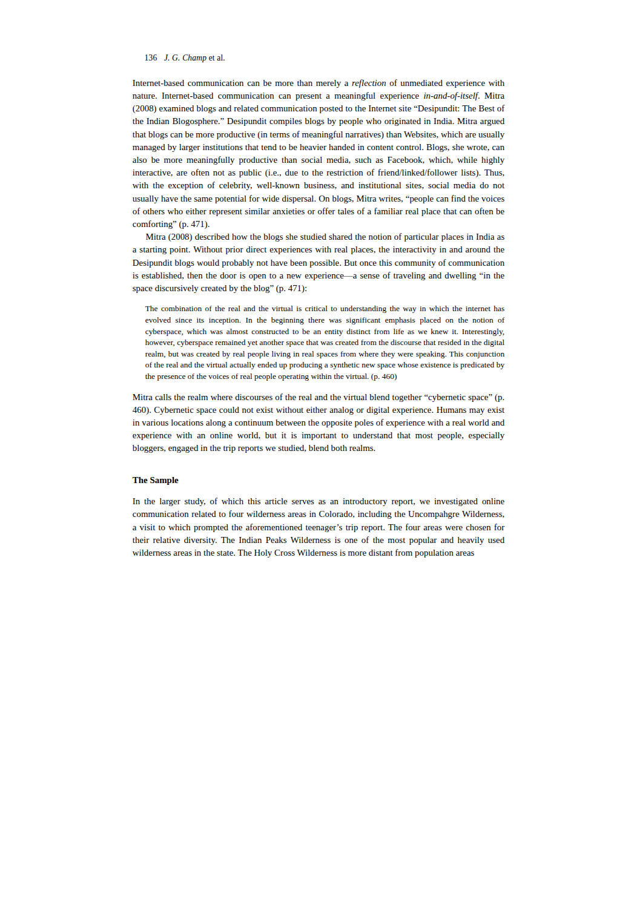136 J. G. Champ et al.
Internet-based communication can be more than merely a reflection of unmediated experience with nature. Internet-based communication can present a meaningful experience in-and-of-itself. Mitra (2008) examined blogs and related communication posted to the Internet site “Desipundit: The Best of the Indian Blogosphere.” Desipundit compiles blogs by people who originated in India. Mitra argued that blogs can be more productive (in terms of meaningful narratives) than Websites, which are usually managed by larger institutions that tend to be heavier handed in content control. Blogs, she wrote, can also be more meaningfully productive than social media, such as Facebook, which, while highly interactive, are often not as public (i.e., due to the restriction of friend/linked/follower lists). Thus, with the exception of celebrity, well-known business, and institutional sites, social media do not usually have the same potential for wide dispersal. On blogs, Mitra writes, “people can find the voices of others who either represent similar anxieties or offer tales of a familiar real place that can often be comforting” (p. 471).
Mitra (2008) described how the blogs she studied shared the notion of particular places in India as a starting point. Without prior direct experiences with real places, the interactivity in and around the Desipundit blogs would probably not have been possible. But once this community of communication is established, then the door is open to a new experience—a sense of traveling and dwelling “in the space discursively created by the blog” (p. 471):
The combination of the real and the virtual is critical to understanding the way in which the internet has evolved since its inception. In the beginning there was significant emphasis placed on the notion of cyberspace, which was almost constructed to be an entity distinct from life as we knew it. Interestingly, however, cyberspace remained yet another space that was created from the discourse that resided in the digital realm, but was created by real people living in real spaces from where they were speaking. This conjunction of the real and the virtual actually ended up producing a synthetic new space whose existence is predicated by the presence of the voices of real people operating within the virtual. (p. 460)
Mitra calls the realm where discourses of the real and the virtual blend together “cybernetic space” (p. 460). Cybernetic space could not exist without either analog or digital experience. Humans may exist in various locations along a continuum between the opposite poles of experience with a real world and experience with an online world, but it is important to understand that most people, especially bloggers, engaged in the trip reports we studied, blend both realms.
The Sample
In the larger study, of which this article serves as an introductory report, we investigated online communication related to four wilderness areas in Colorado, including the Uncompahgre Wilderness, a visit to which prompted the aforementioned teenager’s trip report. The four areas were chosen for their relative diversity. The Indian Peaks Wilderness is one of the most popular and heavily used wilderness areas in the state. The Holy Cross Wilderness is more distant from population areas